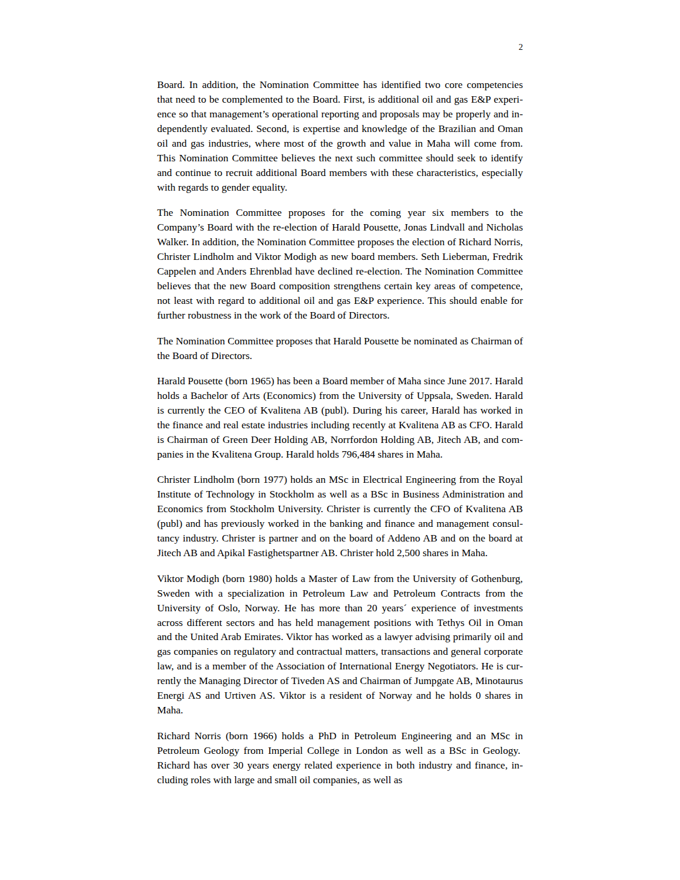2
Board. In addition, the Nomination Committee has identified two core competencies that need to be complemented to the Board. First, is additional oil and gas E&P experience so that management’s operational reporting and proposals may be properly and independently evaluated. Second, is expertise and knowledge of the Brazilian and Oman oil and gas industries, where most of the growth and value in Maha will come from. This Nomination Committee believes the next such committee should seek to identify and continue to recruit additional Board members with these characteristics, especially with regards to gender equality.
The Nomination Committee proposes for the coming year six members to the Company’s Board with the re-election of Harald Pousette, Jonas Lindvall and Nicholas Walker. In addition, the Nomination Committee proposes the election of Richard Norris, Christer Lindholm and Viktor Modigh as new board members. Seth Lieberman, Fredrik Cappelen and Anders Ehrenblad have declined re-election. The Nomination Committee believes that the new Board composition strengthens certain key areas of competence, not least with regard to additional oil and gas E&P experience. This should enable for further robustness in the work of the Board of Directors.
The Nomination Committee proposes that Harald Pousette be nominated as Chairman of the Board of Directors.
Harald Pousette (born 1965) has been a Board member of Maha since June 2017. Harald holds a Bachelor of Arts (Economics) from the University of Uppsala, Sweden. Harald is currently the CEO of Kvalitena AB (publ). During his career, Harald has worked in the finance and real estate industries including recently at Kvalitena AB as CFO. Harald is Chairman of Green Deer Holding AB, Norrfordon Holding AB, Jitech AB, and companies in the Kvalitena Group. Harald holds 796,484 shares in Maha.
Christer Lindholm (born 1977) holds an MSc in Electrical Engineering from the Royal Institute of Technology in Stockholm as well as a BSc in Business Administration and Economics from Stockholm University. Christer is currently the CFO of Kvalitena AB (publ) and has previously worked in the banking and finance and management consultancy industry. Christer is partner and on the board of Addeno AB and on the board at Jitech AB and Apikal Fastighetspartner AB. Christer hold 2,500 shares in Maha.
Viktor Modigh (born 1980) holds a Master of Law from the University of Gothenburg, Sweden with a specialization in Petroleum Law and Petroleum Contracts from the University of Oslo, Norway. He has more than 20 years´ experience of investments across different sectors and has held management positions with Tethys Oil in Oman and the United Arab Emirates. Viktor has worked as a lawyer advising primarily oil and gas companies on regulatory and contractual matters, transactions and general corporate law, and is a member of the Association of International Energy Negotiators. He is currently the Managing Director of Tiveden AS and Chairman of Jumpgate AB, Minotaurus Energi AS and Urtiven AS. Viktor is a resident of Norway and he holds 0 shares in Maha.
Richard Norris (born 1966) holds a PhD in Petroleum Engineering and an MSc in Petroleum Geology from Imperial College in London as well as a BSc in Geology. Richard has over 30 years energy related experience in both industry and finance, including roles with large and small oil companies, as well as